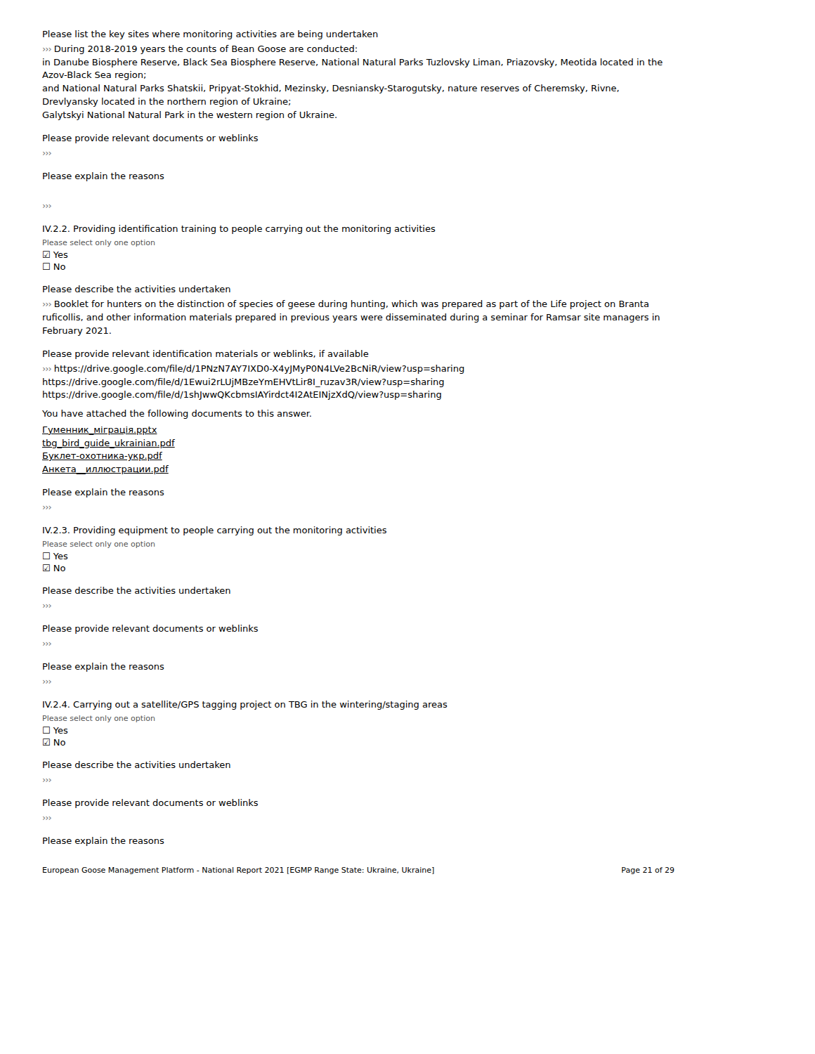Please list the key sites where monitoring activities are being undertaken
››› During 2018-2019 years the counts of Bean Goose are conducted:
in Danube Biosphere Reserve, Black Sea Biosphere Reserve, National Natural Parks Tuzlovsky Liman, Priazovsky, Meotida located in the Azov-Black Sea region;
and National Natural Parks Shatskii, Pripyat-Stokhid, Mezinsky, Desniansky-Starogutsky, nature reserves of Cheremsky, Rivne, Drevlyansky located in the northern region of Ukraine;
Galytskyi National Natural Park in the western region of Ukraine.
Please provide relevant documents or weblinks
›››
Please explain the reasons
›››
IV.2.2. Providing identification training to people carrying out the monitoring activities
Please select only one option
☑ Yes
☐ No
Please describe the activities undertaken
››› Booklet for hunters on the distinction of species of geese during hunting, which was prepared as part of the Life project on Branta ruficollis, and other information materials prepared in previous years were disseminated during a seminar for Ramsar site managers in February 2021.
Please provide relevant identification materials or weblinks, if available
››› https://drive.google.com/file/d/1PNzN7AY7IXD0-X4yJMyP0N4LVe2BcNiR/view?usp=sharing
https://drive.google.com/file/d/1Ewui2rLUjMBzeYmEHVtLir8I_ruzav3R/view?usp=sharing
https://drive.google.com/file/d/1shJwwQKcbmsIAYirdct4I2AtEINjzXdQ/view?usp=sharing
You have attached the following documents to this answer.
Гуменник_міграція.pptx
tbg_bird_guide_ukrainian.pdf
Буклет-охотника-укр.pdf
Анкета__иллюстрации.pdf
Please explain the reasons
›››
IV.2.3. Providing equipment to people carrying out the monitoring activities
Please select only one option
☐ Yes
☑ No
Please describe the activities undertaken
›››
Please provide relevant documents or weblinks
›››
Please explain the reasons
›››
IV.2.4. Carrying out a satellite/GPS tagging project on TBG in the wintering/staging areas
Please select only one option
☐ Yes
☑ No
Please describe the activities undertaken
›››
Please provide relevant documents or weblinks
›››
Please explain the reasons
European Goose Management Platform - National Report 2021 [EGMP Range State: Ukraine, Ukraine]
Page 21 of 29